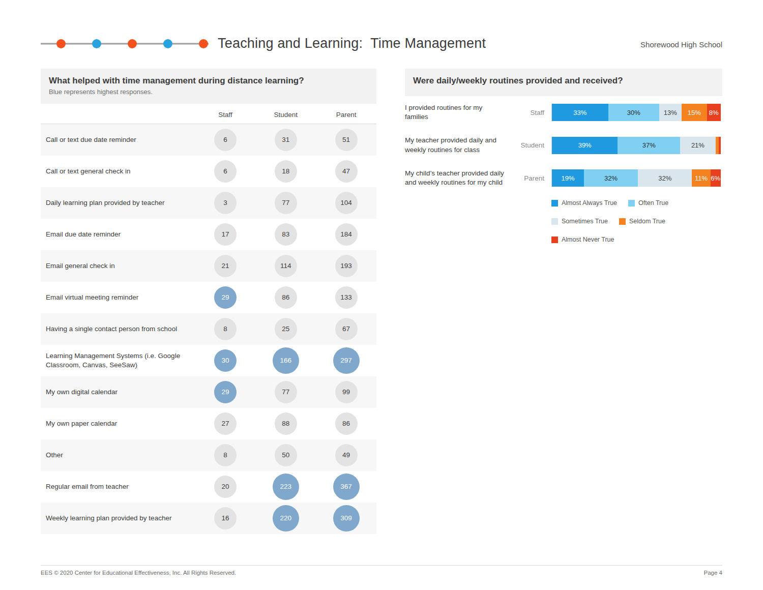Teaching and Learning: Time Management
Shorewood High School
What helped with time management during distance learning?
Blue represents highest responses.
| | Staff | Student | Parent |
| --- | --- | --- | --- |
| Call or text due date reminder | 6 | 31 | 51 |
| Call or text general check in | 6 | 18 | 47 |
| Daily learning plan provided by teacher | 3 | 77 | 104 |
| Email due date reminder | 17 | 83 | 184 |
| Email general check in | 21 | 114 | 193 |
| Email virtual meeting reminder | 29 | 86 | 133 |
| Having a single contact person from school | 8 | 25 | 67 |
| Learning Management Systems (i.e. Google Classroom, Canvas, SeeSaw) | 30 | 166 | 297 |
| My own digital calendar | 29 | 77 | 99 |
| My own paper calendar | 27 | 88 | 86 |
| Other | 8 | 50 | 49 |
| Regular email from teacher | 20 | 223 | 367 |
| Weekly learning plan provided by teacher | 16 | 220 | 309 |
Were daily/weekly routines provided and received?
I provided routines for my families
Staff
33%
30%
13%
15%
8%
My teacher provided daily and weekly routines for class
Student
39%
37%
21%
My child’s teacher provided daily and weekly routines for my child
Parent
19%
32%
32%
11%
6%
Almost Always True Often True Sometimes True Seldom True Almost Never True
EES © 2020 Center for Educational Effectiveness, Inc. All Rights Reserved.
Page 4